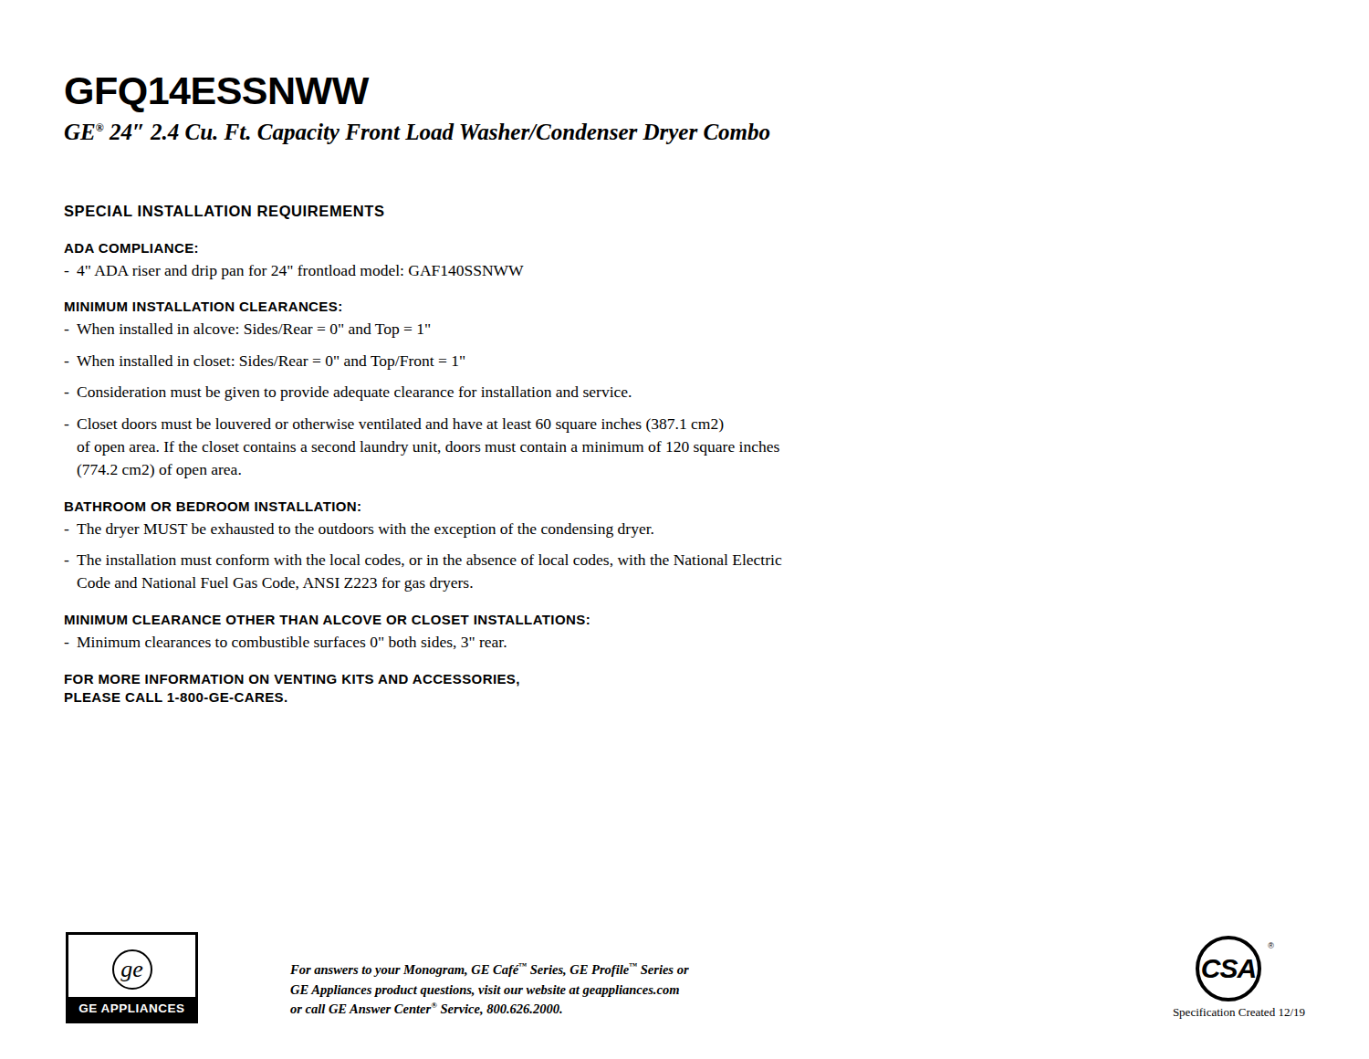GFQ14ESSNWW
GE® 24″ 2.4 Cu. Ft. Capacity Front Load Washer/Condenser Dryer Combo
SPECIAL INSTALLATION REQUIREMENTS
ADA COMPLIANCE:
4" ADA riser and drip pan for 24" frontload model: GAF140SSNWW
MINIMUM INSTALLATION CLEARANCES:
When installed in alcove: Sides/Rear = 0" and Top = 1"
When installed in closet: Sides/Rear = 0" and Top/Front = 1"
Consideration must be given to provide adequate clearance for installation and service.
Closet doors must be louvered or otherwise ventilated and have at least 60 square inches (387.1 cm2)
of open area. If the closet contains a second laundry unit, doors must contain a minimum of 120 square inches
(774.2 cm2) of open area.
BATHROOM OR BEDROOM INSTALLATION:
The dryer MUST be exhausted to the outdoors with the exception of the condensing dryer.
The installation must conform with the local codes, or in the absence of local codes, with the National Electric
Code and National Fuel Gas Code, ANSI Z223 for gas dryers.
MINIMUM CLEARANCE OTHER THAN ALCOVE OR CLOSET INSTALLATIONS:
Minimum clearances to combustible surfaces 0" both sides, 3" rear.
FOR MORE INFORMATION ON VENTING KITS AND ACCESSORIES,
PLEASE CALL 1-800-GE-CARES.
ge
GE APPLIANCES
For answers to your Monogram, GE Café™ Series, GE Profile™ Series or
GE Appliances product questions, visit our website at geappliances.com
or call GE Answer Center® Service, 800.626.2000.
CSA
®
Specification Created 12/19